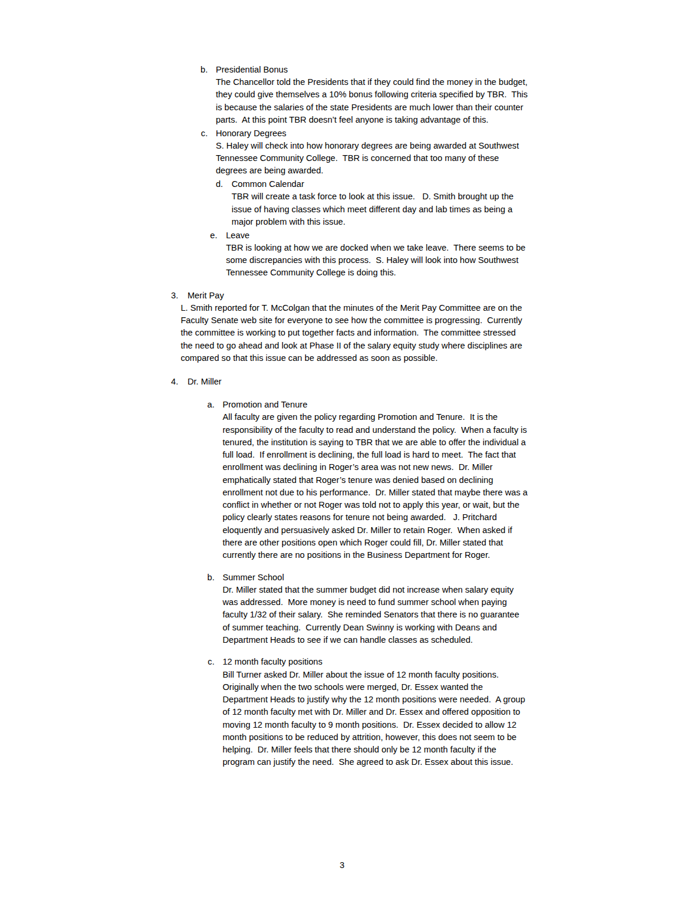Presidential Bonus
The Chancellor told the Presidents that if they could find the money in the budget, they could give themselves a 10% bonus following criteria specified by TBR. This is because the salaries of the state Presidents are much lower than their counter parts. At this point TBR doesn’t feel anyone is taking advantage of this.
Honorary Degrees
S. Haley will check into how honorary degrees are being awarded at Southwest Tennessee Community College. TBR is concerned that too many of these degrees are being awarded.
d. Common Calendar
TBR will create a task force to look at this issue. D. Smith brought up the issue of having classes which meet different day and lab times as being a major problem with this issue.
e. Leave
TBR is looking at how we are docked when we take leave. There seems to be some discrepancies with this process. S. Haley will look into how Southwest Tennessee Community College is doing this.
Merit Pay
L. Smith reported for T. McColgan that the minutes of the Merit Pay Committee are on the Faculty Senate web site for everyone to see how the committee is progressing. Currently the committee is working to put together facts and information. The committee stressed the need to go ahead and look at Phase II of the salary equity study where disciplines are compared so that this issue can be addressed as soon as possible.
Dr. Miller
Promotion and Tenure
All faculty are given the policy regarding Promotion and Tenure. It is the responsibility of the faculty to read and understand the policy. When a faculty is tenured, the institution is saying to TBR that we are able to offer the individual a full load. If enrollment is declining, the full load is hard to meet. The fact that enrollment was declining in Roger’s area was not new news. Dr. Miller emphatically stated that Roger’s tenure was denied based on declining enrollment not due to his performance. Dr. Miller stated that maybe there was a conflict in whether or not Roger was told not to apply this year, or wait, but the policy clearly states reasons for tenure not being awarded. J. Pritchard eloquently and persuasively asked Dr. Miller to retain Roger. When asked if there are other positions open which Roger could fill, Dr. Miller stated that currently there are no positions in the Business Department for Roger.
Summer School
Dr. Miller stated that the summer budget did not increase when salary equity was addressed. More money is need to fund summer school when paying faculty 1/32 of their salary. She reminded Senators that there is no guarantee of summer teaching. Currently Dean Swinny is working with Deans and Department Heads to see if we can handle classes as scheduled.
12 month faculty positions
Bill Turner asked Dr. Miller about the issue of 12 month faculty positions. Originally when the two schools were merged, Dr. Essex wanted the Department Heads to justify why the 12 month positions were needed. A group of 12 month faculty met with Dr. Miller and Dr. Essex and offered opposition to moving 12 month faculty to 9 month positions. Dr. Essex decided to allow 12 month positions to be reduced by attrition, however, this does not seem to be helping. Dr. Miller feels that there should only be 12 month faculty if the program can justify the need. She agreed to ask Dr. Essex about this issue.
3